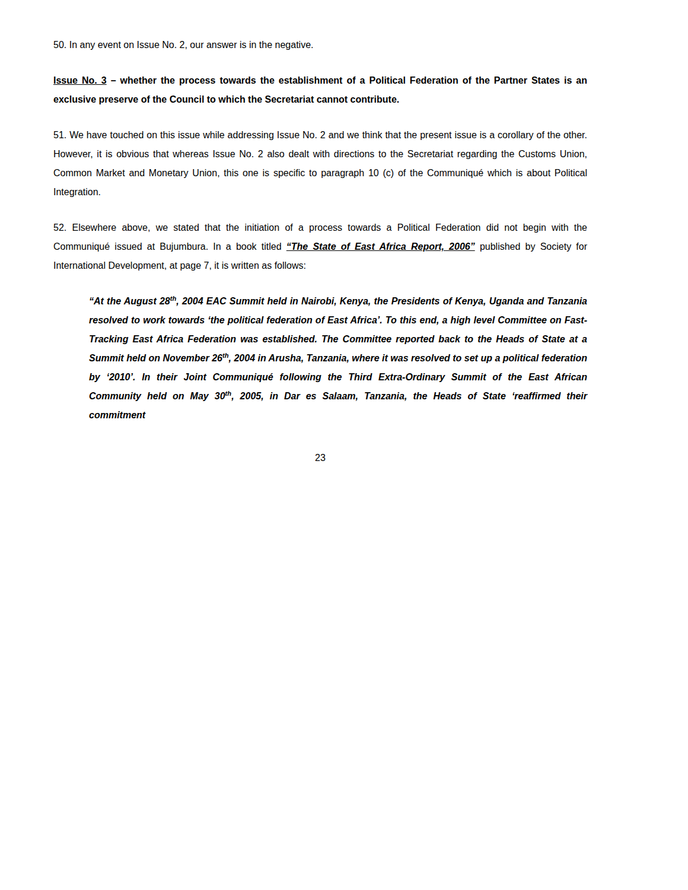50. In any event on Issue No. 2, our answer is in the negative.
Issue No. 3 – whether the process towards the establishment of a Political Federation of the Partner States is an exclusive preserve of the Council to which the Secretariat cannot contribute.
51. We have touched on this issue while addressing Issue No. 2 and we think that the present issue is a corollary of the other. However, it is obvious that whereas Issue No. 2 also dealt with directions to the Secretariat regarding the Customs Union, Common Market and Monetary Union, this one is specific to paragraph 10 (c) of the Communiqué which is about Political Integration.
52. Elsewhere above, we stated that the initiation of a process towards a Political Federation did not begin with the Communiqué issued at Bujumbura. In a book titled “The State of East Africa Report, 2006” published by Society for International Development, at page 7, it is written as follows:
“At the August 28th, 2004 EAC Summit held in Nairobi, Kenya, the Presidents of Kenya, Uganda and Tanzania resolved to work towards ‘the political federation of East Africa’. To this end, a high level Committee on Fast-Tracking East Africa Federation was established. The Committee reported back to the Heads of State at a Summit held on November 26th, 2004 in Arusha, Tanzania, where it was resolved to set up a political federation by ‘2010’. In their Joint Communiqué following the Third Extra-Ordinary Summit of the East African Community held on May 30th, 2005, in Dar es Salaam, Tanzania, the Heads of State ‘reaffirmed their commitment
23